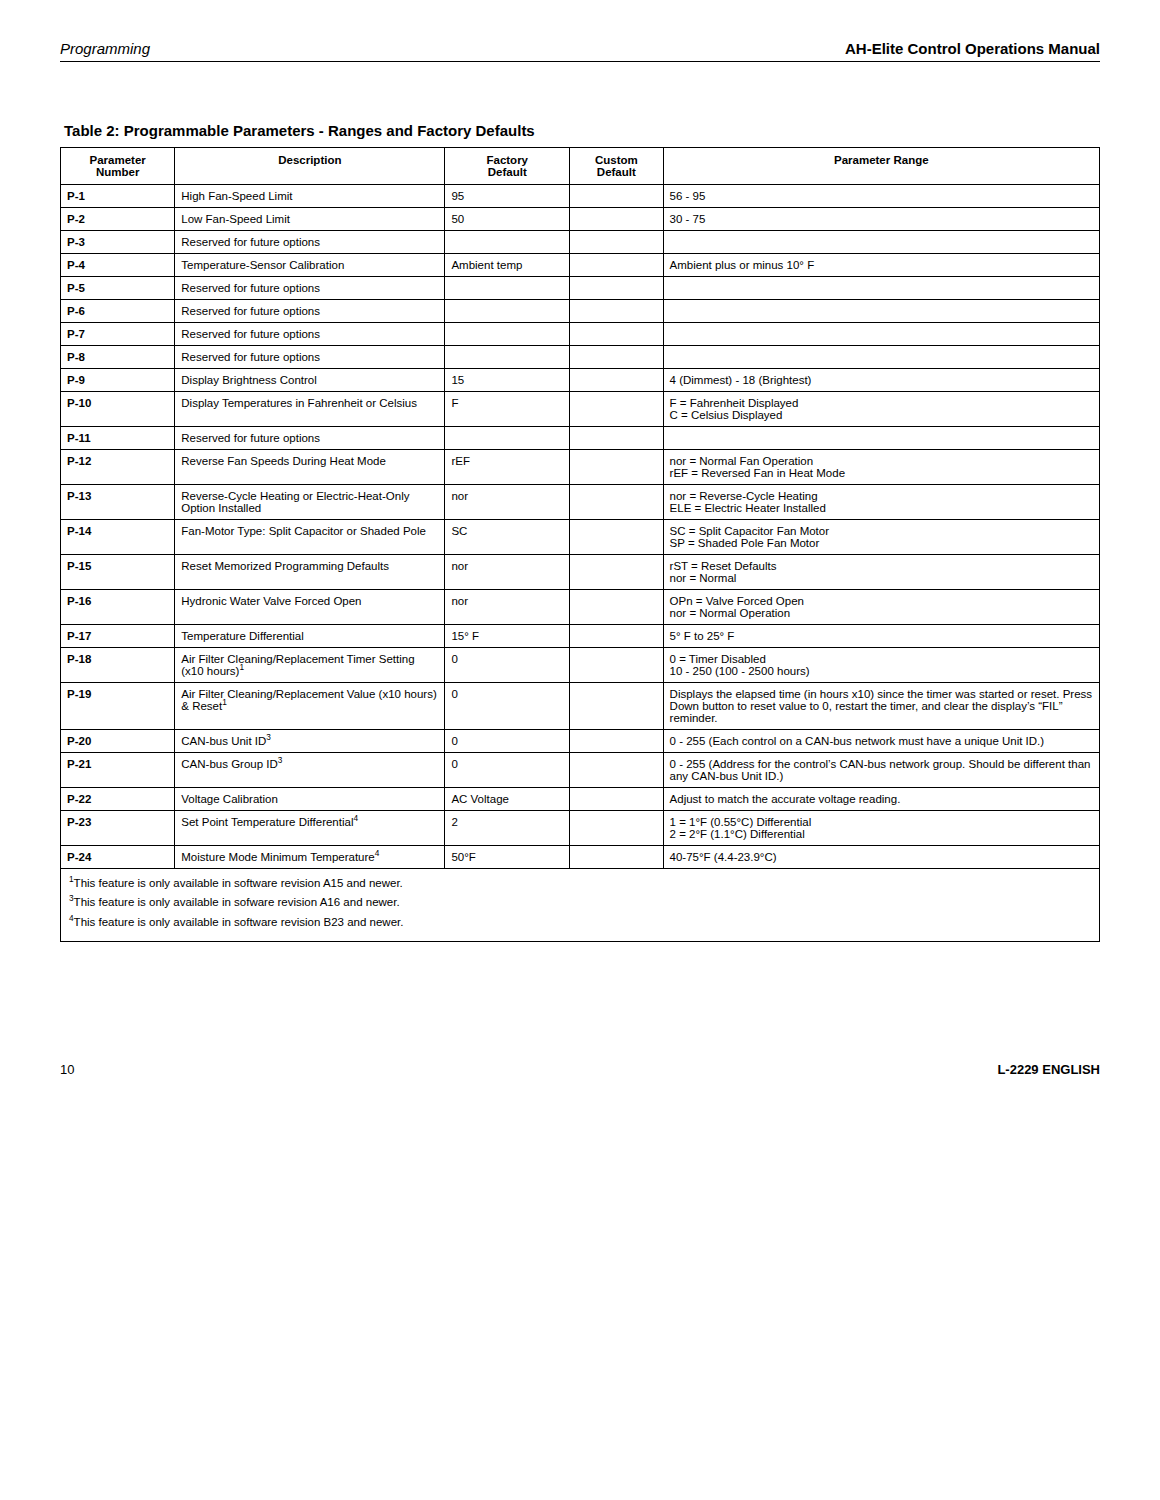Programming
AH-Elite Control Operations Manual
Table 2: Programmable Parameters - Ranges and Factory Defaults
| Parameter Number | Description | Factory Default | Custom Default | Parameter Range |
| --- | --- | --- | --- | --- |
| P-1 | High Fan-Speed Limit | 95 | | 56 - 95 |
| P-2 | Low Fan-Speed Limit | 50 | | 30 - 75 |
| P-3 | Reserved for future options | | | |
| P-4 | Temperature-Sensor Calibration | Ambient temp | | Ambient plus or minus 10° F |
| P-5 | Reserved for future options | | | |
| P-6 | Reserved for future options | | | |
| P-7 | Reserved for future options | | | |
| P-8 | Reserved for future options | | | |
| P-9 | Display Brightness Control | 15 | | 4 (Dimmest) - 18 (Brightest) |
| P-10 | Display Temperatures in Fahrenheit or Celsius | F | | F = Fahrenheit Displayed C = Celsius Displayed |
| P-11 | Reserved for future options | | | |
| P-12 | Reverse Fan Speeds During Heat Mode | rEF | | nor = Normal Fan Operation rEF = Reversed Fan in Heat Mode |
| P-13 | Reverse-Cycle Heating or Electric-Heat-Only Option Installed | nor | | nor = Reverse-Cycle Heating ELE = Electric Heater Installed |
| P-14 | Fan-Motor Type: Split Capacitor or Shaded Pole | SC | | SC = Split Capacitor Fan Motor SP = Shaded Pole Fan Motor |
| P-15 | Reset Memorized Programming Defaults | nor | | rST = Reset Defaults nor = Normal |
| P-16 | Hydronic Water Valve Forced Open | nor | | OPn = Valve Forced Open nor = Normal Operation |
| P-17 | Temperature Differential | 15° F | | 5° F to 25° F |
| P-18 | Air Filter Cleaning/Replacement Timer Setting (x10 hours) 1 | 0 | | 0 = Timer Disabled 10 - 250 (100 - 2500 hours) |
| P-19 | Air Filter Cleaning/Replacement Value (x10 hours) & Reset 1 | 0 | | Displays the elapsed time (in hours x10) since the timer was started or reset. Press Down button to reset value to 0, restart the timer, and clear the display’s “FIL” reminder. |
| P-20 | CAN-bus Unit ID 3 | 0 | | 0 - 255 (Each control on a CAN-bus network must have a unique Unit ID.) |
| P-21 | CAN-bus Group ID 3 | 0 | | 0 - 255 (Address for the control’s CAN-bus network group. Should be different than any CAN-bus Unit ID.) |
| P-22 | Voltage Calibration | AC Voltage | | Adjust to match the accurate voltage reading. |
| P-23 | Set Point Temperature Differential 4 | 2 | | 1 = 1°F (0.55°C) Differential 2 = 2°F (1.1°C) Differential |
| P-24 | Moisture Mode Minimum Temperature 4 | 50°F | | 40-75°F (4.4-23.9°C) |
1This feature is only available in software revision A15 and newer.
3This feature is only available in sofware revision A16 and newer.
4This feature is only available in software revision B23 and newer.
10
L-2229 ENGLISH